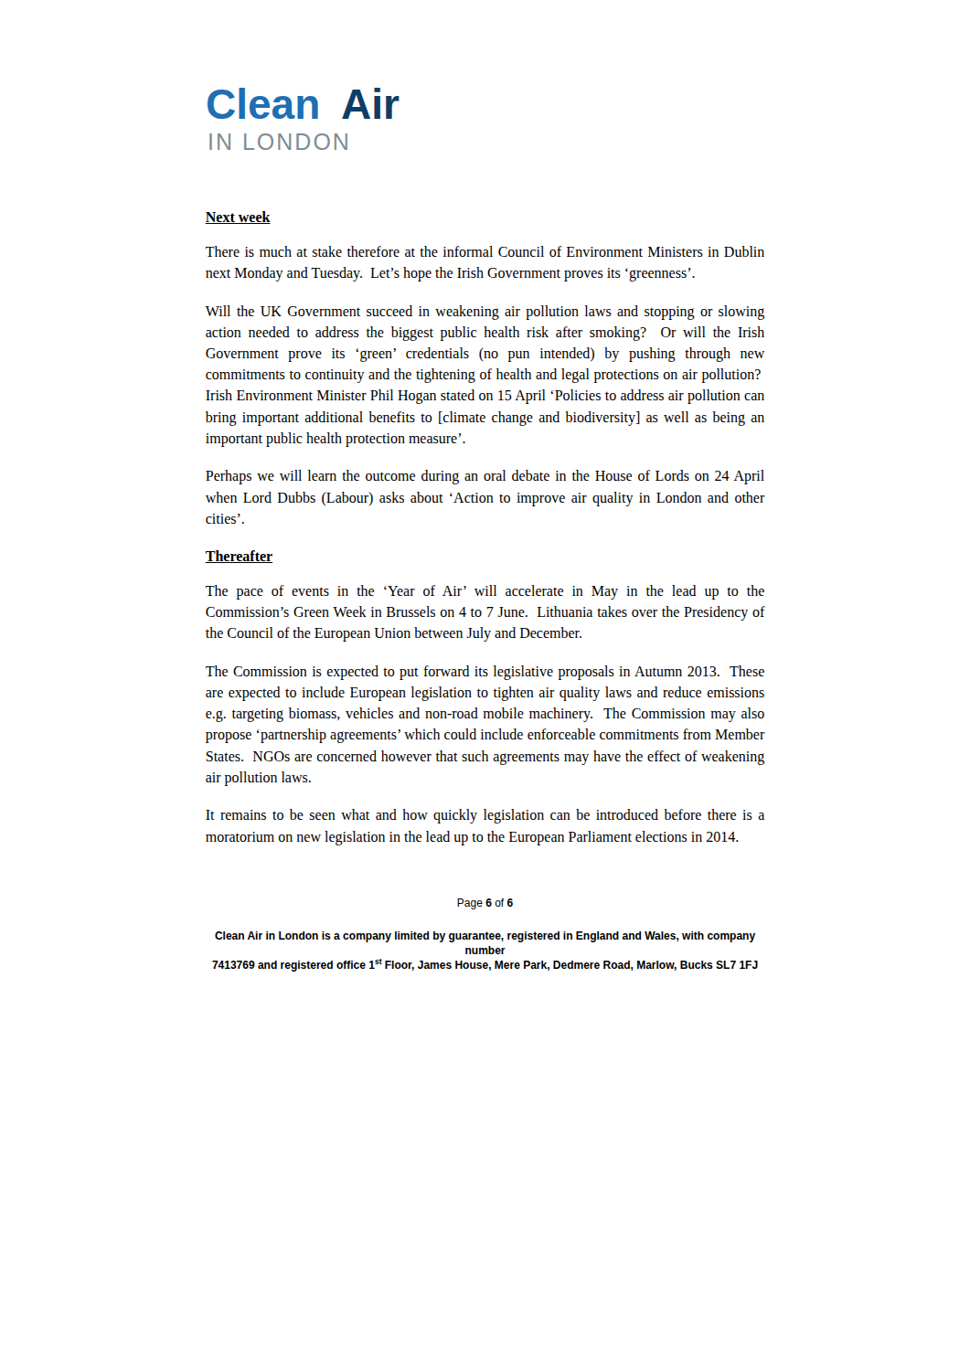Clean Air IN LONDON
Next week
There is much at stake therefore at the informal Council of Environment Ministers in Dublin next Monday and Tuesday. Let’s hope the Irish Government proves its ‘greenness’.
Will the UK Government succeed in weakening air pollution laws and stopping or slowing action needed to address the biggest public health risk after smoking? Or will the Irish Government prove its ‘green’ credentials (no pun intended) by pushing through new commitments to continuity and the tightening of health and legal protections on air pollution? Irish Environment Minister Phil Hogan stated on 15 April ‘Policies to address air pollution can bring important additional benefits to [climate change and biodiversity] as well as being an important public health protection measure’.
Perhaps we will learn the outcome during an oral debate in the House of Lords on 24 April when Lord Dubbs (Labour) asks about ‘Action to improve air quality in London and other cities’.
Thereafter
The pace of events in the ‘Year of Air’ will accelerate in May in the lead up to the Commission’s Green Week in Brussels on 4 to 7 June. Lithuania takes over the Presidency of the Council of the European Union between July and December.
The Commission is expected to put forward its legislative proposals in Autumn 2013. These are expected to include European legislation to tighten air quality laws and reduce emissions e.g. targeting biomass, vehicles and non-road mobile machinery. The Commission may also propose ‘partnership agreements’ which could include enforceable commitments from Member States. NGOs are concerned however that such agreements may have the effect of weakening air pollution laws.
It remains to be seen what and how quickly legislation can be introduced before there is a moratorium on new legislation in the lead up to the European Parliament elections in 2014.
Page 6 of 6
Clean Air in London is a company limited by guarantee, registered in England and Wales, with company number
7413769 and registered office 1st Floor, James House, Mere Park, Dedmere Road, Marlow, Bucks SL7 1FJ